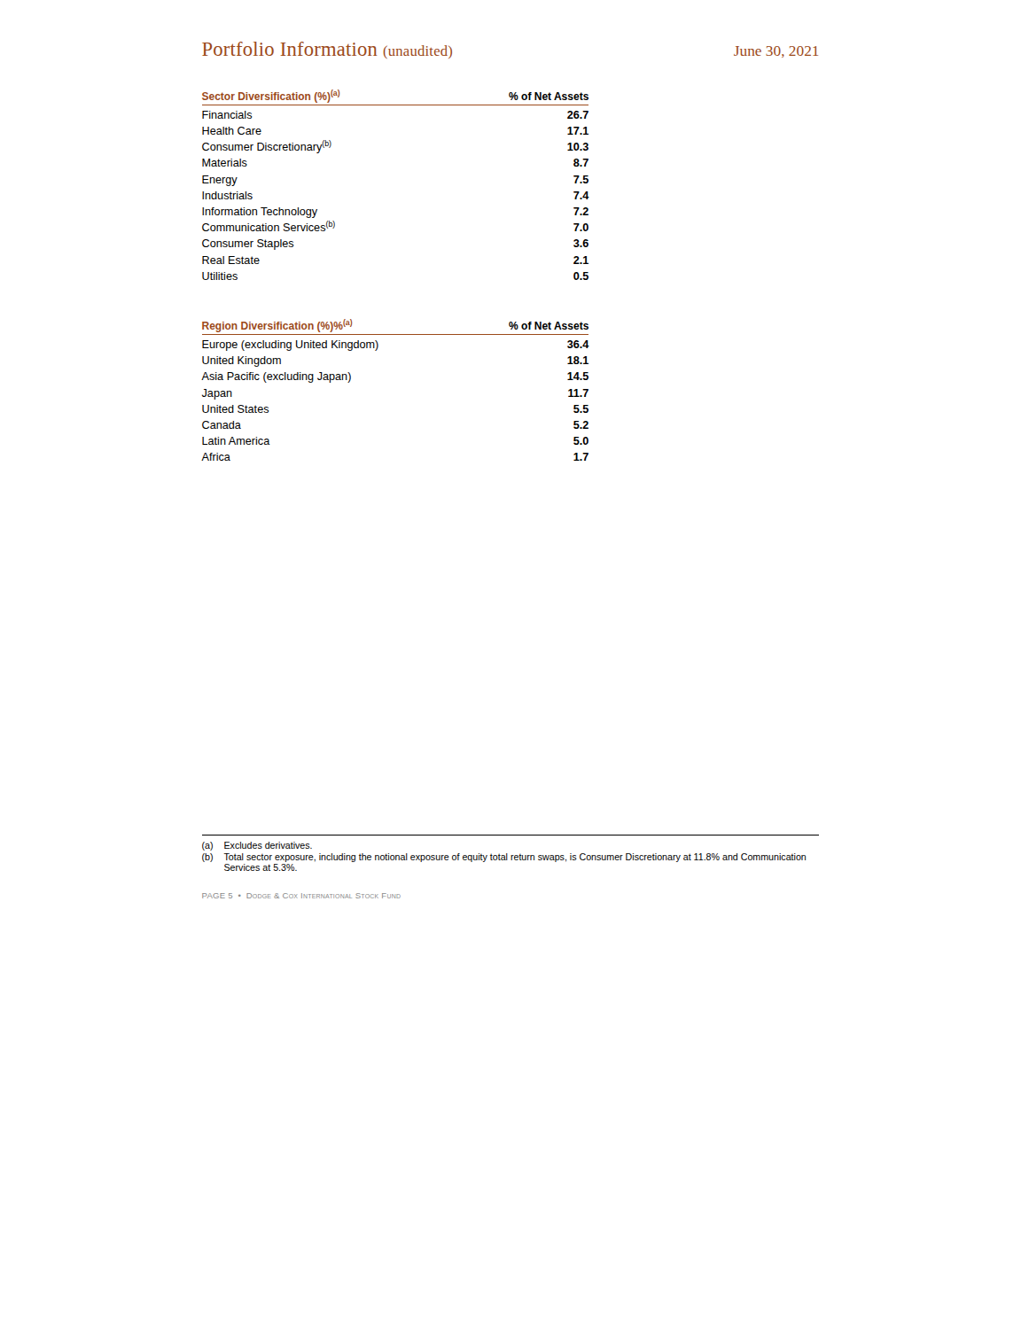Portfolio Information (unaudited)
June 30, 2021
| Sector Diversification (%) (a) | % of Net Assets |
| --- | --- |
| Financials | 26.7 |
| Health Care | 17.1 |
| Consumer Discretionary (b) | 10.3 |
| Materials | 8.7 |
| Energy | 7.5 |
| Industrials | 7.4 |
| Information Technology | 7.2 |
| Communication Services (b) | 7.0 |
| Consumer Staples | 3.6 |
| Real Estate | 2.1 |
| Utilities | 0.5 |
| Region Diversification (%)% (a) | % of Net Assets |
| --- | --- |
| Europe (excluding United Kingdom) | 36.4 |
| United Kingdom | 18.1 |
| Asia Pacific (excluding Japan) | 14.5 |
| Japan | 11.7 |
| United States | 5.5 |
| Canada | 5.2 |
| Latin America | 5.0 |
| Africa | 1.7 |
(a)
Excludes derivatives.
(b)
Total sector exposure, including the notional exposure of equity total return swaps, is Consumer Discretionary at 11.8% and Communication Services at 5.3%.
PAGE 5 • Dodge & Cox International Stock Fund